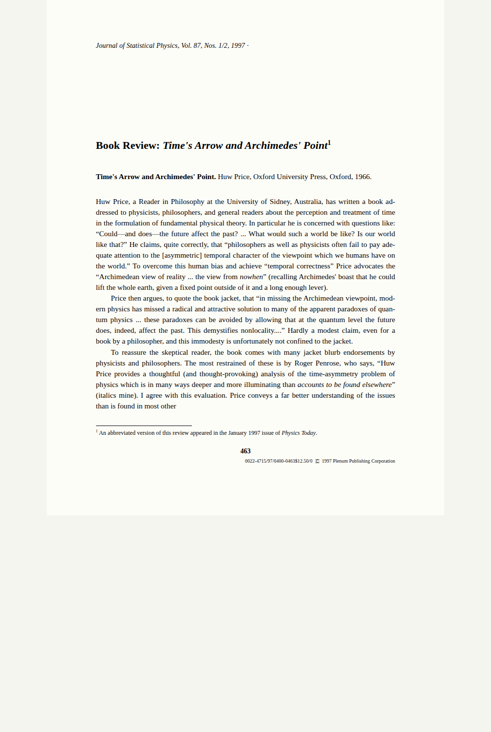Journal of Statistical Physics, Vol. 87, Nos. 1/2, 1997 ·
Book Review: Time's Arrow and Archimedes' Point1
Time's Arrow and Archimedes' Point. Huw Price, Oxford University Press, Oxford, 1966.
Huw Price, a Reader in Philosophy at the University of Sidney, Australia, has written a book addressed to physicists, philosophers, and general readers about the perception and treatment of time in the formulation of fundamental physical theory. In particular he is concerned with questions like: “Could—and does—the future affect the past? ... What would such a world be like? Is our world like that?” He claims, quite correctly, that “philosophers as well as physicists often fail to pay adequate attention to the [asymmetric] temporal character of the viewpoint which we humans have on the world.” To overcome this human bias and achieve “temporal correctness” Price advocates the “Archimedean view of reality ... the view from nowhen” (recalling Archimedes' boast that he could lift the whole earth, given a fixed point outside of it and a long enough lever).
Price then argues, to quote the book jacket, that “in missing the Archimedean viewpoint, modern physics has missed a radical and attractive solution to many of the apparent paradoxes of quantum physics ... these paradoxes can be avoided by allowing that at the quantum level the future does, indeed, affect the past. This demystifies nonlocality....” Hardly a modest claim, even for a book by a philosopher, and this immodesty is unfortunately not confined to the jacket.
To reassure the skeptical reader, the book comes with many jacket blurb endorsements by physicists and philosophers. The most restrained of these is by Roger Penrose, who says, “Huw Price provides a thoughtful (and thought-provoking) analysis of the time-asymmetry problem of physics which is in many ways deeper and more illuminating than accounts to be found elsewhere” (italics mine). I agree with this evaluation. Price conveys a far better understanding of the issues than is found in most other
1 An abbreviated version of this review appeared in the January 1997 issue of Physics Today.
463
0022-4715/97/0400-0463$12.50/0 🇨 1997 Plenum Publishing Corporation